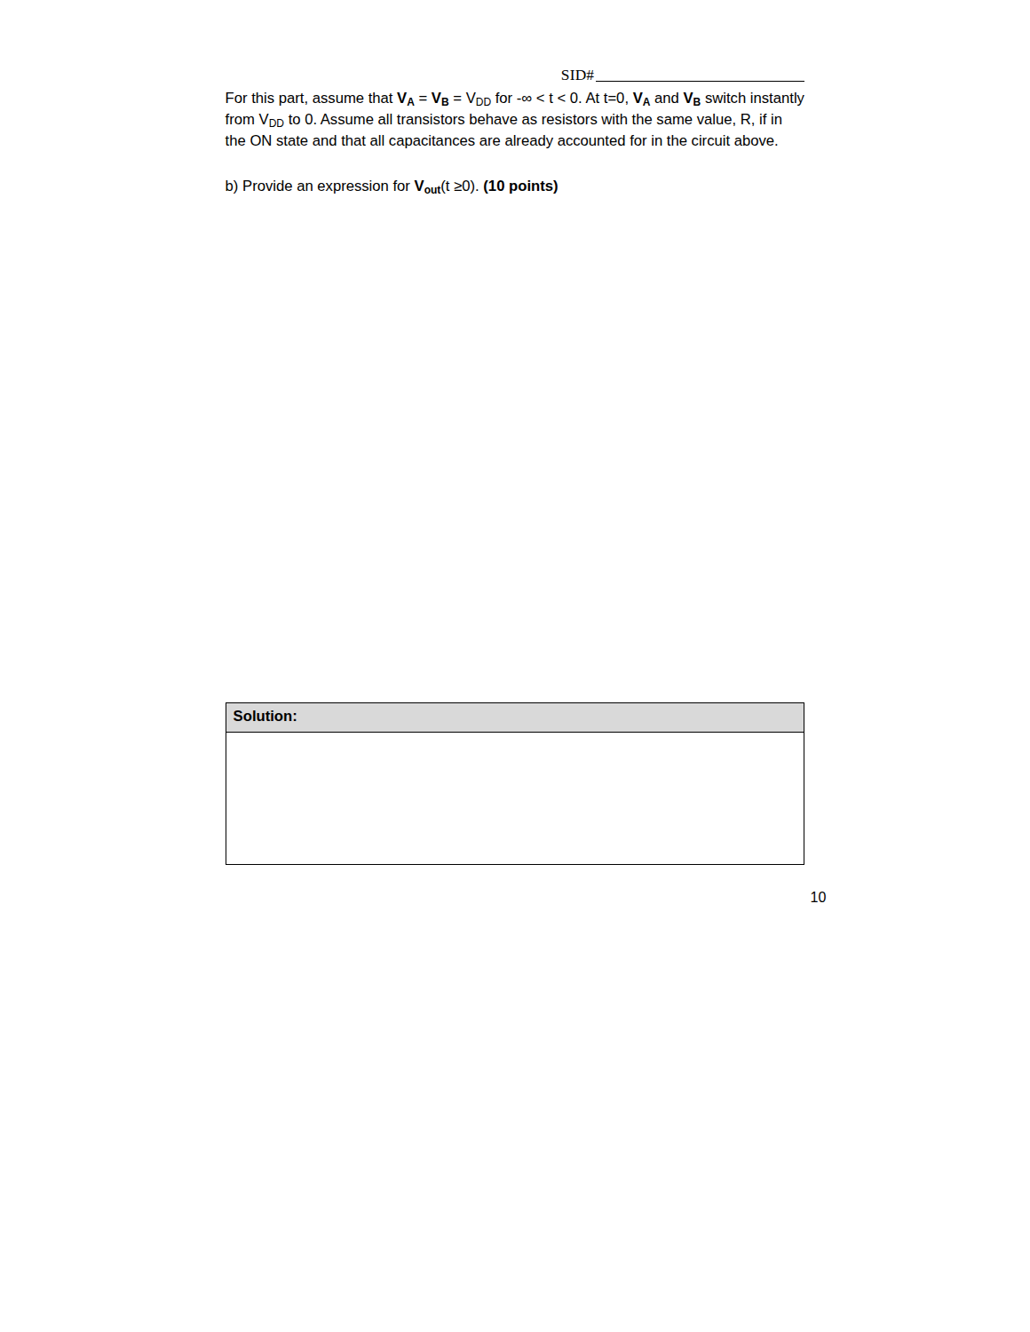SID#
For this part, assume that VA = VB = VDD for -∞ < t < 0. At t=0, VA and VB switch instantly from VDD to 0. Assume all transistors behave as resistors with the same value, R, if in the ON state and that all capacitances are already accounted for in the circuit above.
b) Provide an expression for Vout(t ≥0). (10 points)
Solution:
10